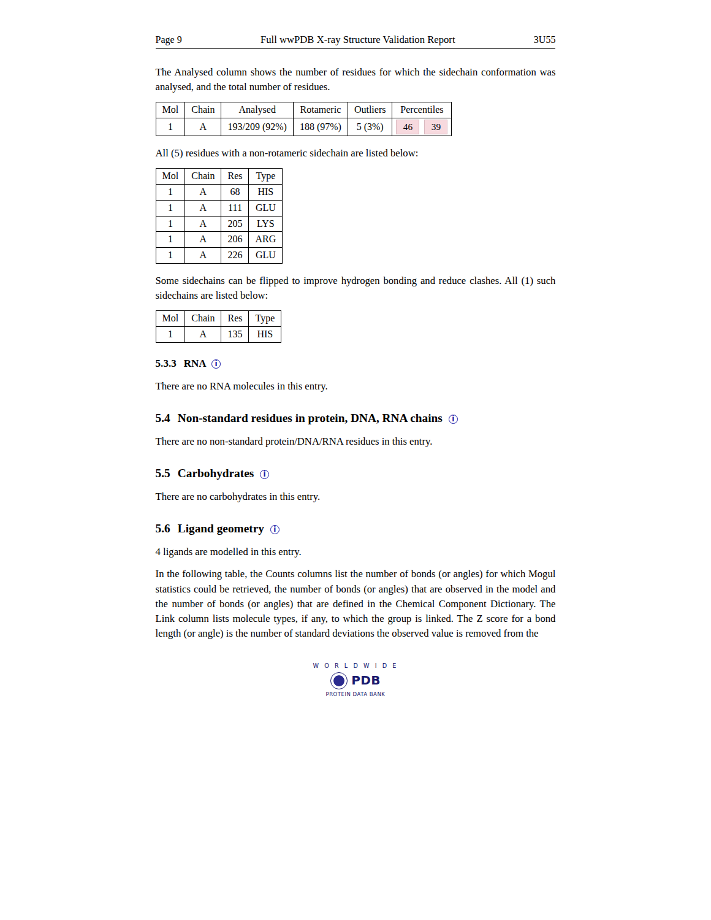Page 9
Full wwPDB X-ray Structure Validation Report
3U55
The Analysed column shows the number of residues for which the sidechain conformation was analysed, and the total number of residues.
| Mol | Chain | Analysed | Rotameric | Outliers | Percentiles |
| --- | --- | --- | --- | --- | --- |
| 1 | A | 193/209 (92%) | 188 (97%) | 5 (3%) | 46 39 |
All (5) residues with a non-rotameric sidechain are listed below:
| Mol | Chain | Res | Type |
| --- | --- | --- | --- |
| 1 | A | 68 | HIS |
| 1 | A | 111 | GLU |
| 1 | A | 205 | LYS |
| 1 | A | 206 | ARG |
| 1 | A | 226 | GLU |
Some sidechains can be flipped to improve hydrogen bonding and reduce clashes. All (1) such sidechains are listed below:
| Mol | Chain | Res | Type |
| --- | --- | --- | --- |
| 1 | A | 135 | HIS |
5.3.3 RNA i
There are no RNA molecules in this entry.
5.4 Non-standard residues in protein, DNA, RNA chains i
There are no non-standard protein/DNA/RNA residues in this entry.
5.5 Carbohydrates i
There are no carbohydrates in this entry.
5.6 Ligand geometry i
4 ligands are modelled in this entry.
In the following table, the Counts columns list the number of bonds (or angles) for which Mogul statistics could be retrieved, the number of bonds (or angles) that are observed in the model and the number of bonds (or angles) that are defined in the Chemical Component Dictionary. The Link column lists molecule types, if any, to which the group is linked. The Z score for a bond length (or angle) is the number of standard deviations the observed value is removed from the
W O R L D W I D E
PDB
PROTEIN DATA BANK